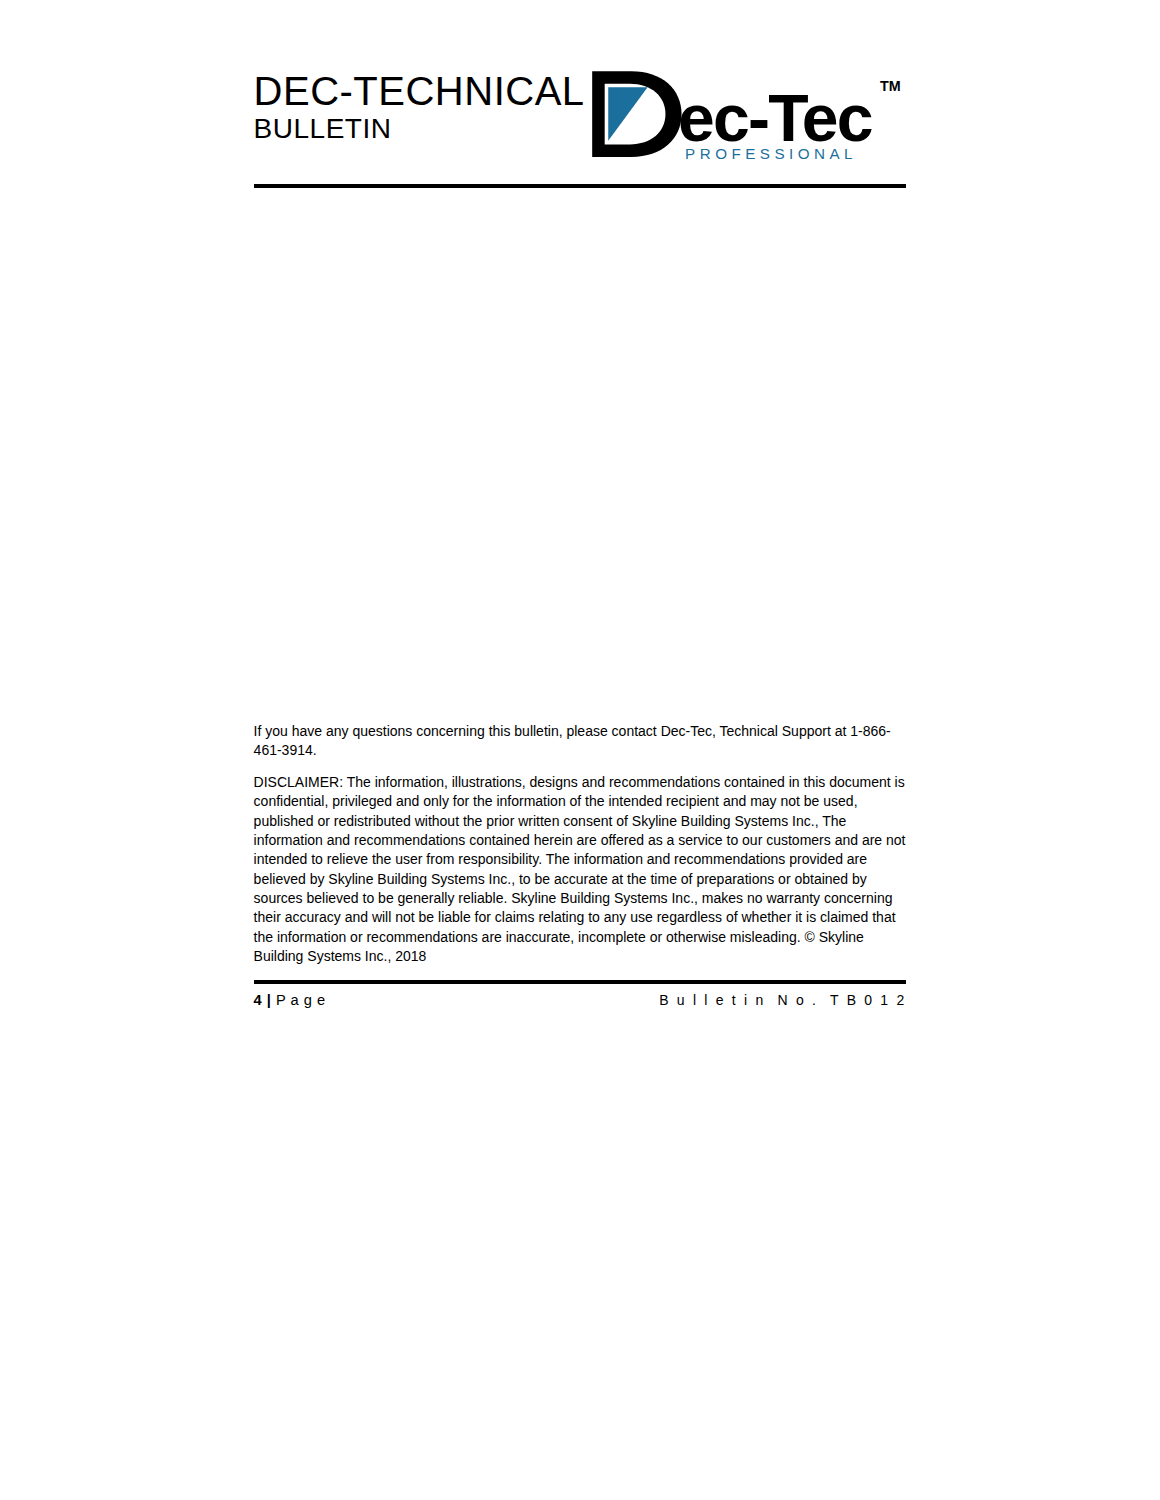DEC-TECHNICAL
BULLETIN
ec-Tec TM PROFESSIONAL
If you have any questions concerning this bulletin, please contact Dec-Tec, Technical Support at 1-866-461-3914.
DISCLAIMER: The information, illustrations, designs and recommendations contained in this document is confidential, privileged and only for the information of the intended recipient and may not be used, published or redistributed without the prior written consent of Skyline Building Systems Inc., The information and recommendations contained herein are offered as a service to our customers and are not intended to relieve the user from responsibility. The information and recommendations provided are believed by Skyline Building Systems Inc., to be accurate at the time of preparations or obtained by sources believed to be generally reliable. Skyline Building Systems Inc., makes no warranty concerning their accuracy and will not be liable for claims relating to any use regardless of whether it is claimed that the information or recommendations are inaccurate, incomplete or otherwise misleading. © Skyline Building Systems Inc., 2018
4 | P a g e
B u l l e t i n N o . T B 0 1 2